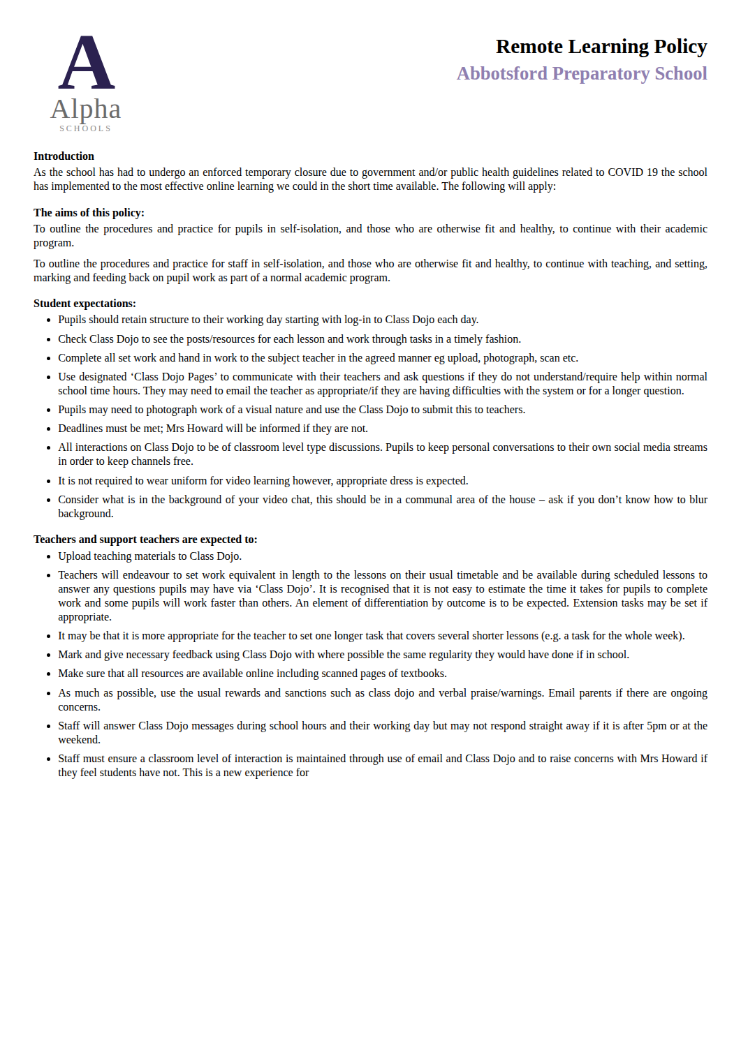A
Alpha
SCHOOLS
Remote Learning Policy
Abbotsford Preparatory School
Introduction
As the school has had to undergo an enforced temporary closure due to government and/or public health guidelines related to COVID 19 the school has implemented to the most effective online learning we could in the short time available. The following will apply:
The aims of this policy:
To outline the procedures and practice for pupils in self-isolation, and those who are otherwise fit and healthy, to continue with their academic program.
To outline the procedures and practice for staff in self-isolation, and those who are otherwise fit and healthy, to continue with teaching, and setting, marking and feeding back on pupil work as part of a normal academic program.
Student expectations:
Pupils should retain structure to their working day starting with log-in to Class Dojo each day.
Check Class Dojo to see the posts/resources for each lesson and work through tasks in a timely fashion.
Complete all set work and hand in work to the subject teacher in the agreed manner eg upload, photograph, scan etc.
Use designated ‘Class Dojo Pages’ to communicate with their teachers and ask questions if they do not understand/require help within normal school time hours. They may need to email the teacher as appropriate/if they are having difficulties with the system or for a longer question.
Pupils may need to photograph work of a visual nature and use the Class Dojo to submit this to teachers.
Deadlines must be met; Mrs Howard will be informed if they are not.
All interactions on Class Dojo to be of classroom level type discussions. Pupils to keep personal conversations to their own social media streams in order to keep channels free.
It is not required to wear uniform for video learning however, appropriate dress is expected.
Consider what is in the background of your video chat, this should be in a communal area of the house – ask if you don’t know how to blur background.
Teachers and support teachers are expected to:
Upload teaching materials to Class Dojo.
Teachers will endeavour to set work equivalent in length to the lessons on their usual timetable and be available during scheduled lessons to answer any questions pupils may have via ‘Class Dojo’. It is recognised that it is not easy to estimate the time it takes for pupils to complete work and some pupils will work faster than others. An element of differentiation by outcome is to be expected. Extension tasks may be set if appropriate.
It may be that it is more appropriate for the teacher to set one longer task that covers several shorter lessons (e.g. a task for the whole week).
Mark and give necessary feedback using Class Dojo with where possible the same regularity they would have done if in school.
Make sure that all resources are available online including scanned pages of textbooks.
As much as possible, use the usual rewards and sanctions such as class dojo and verbal praise/warnings. Email parents if there are ongoing concerns.
Staff will answer Class Dojo messages during school hours and their working day but may not respond straight away if it is after 5pm or at the weekend.
Staff must ensure a classroom level of interaction is maintained through use of email and Class Dojo and to raise concerns with Mrs Howard if they feel students have not. This is a new experience for